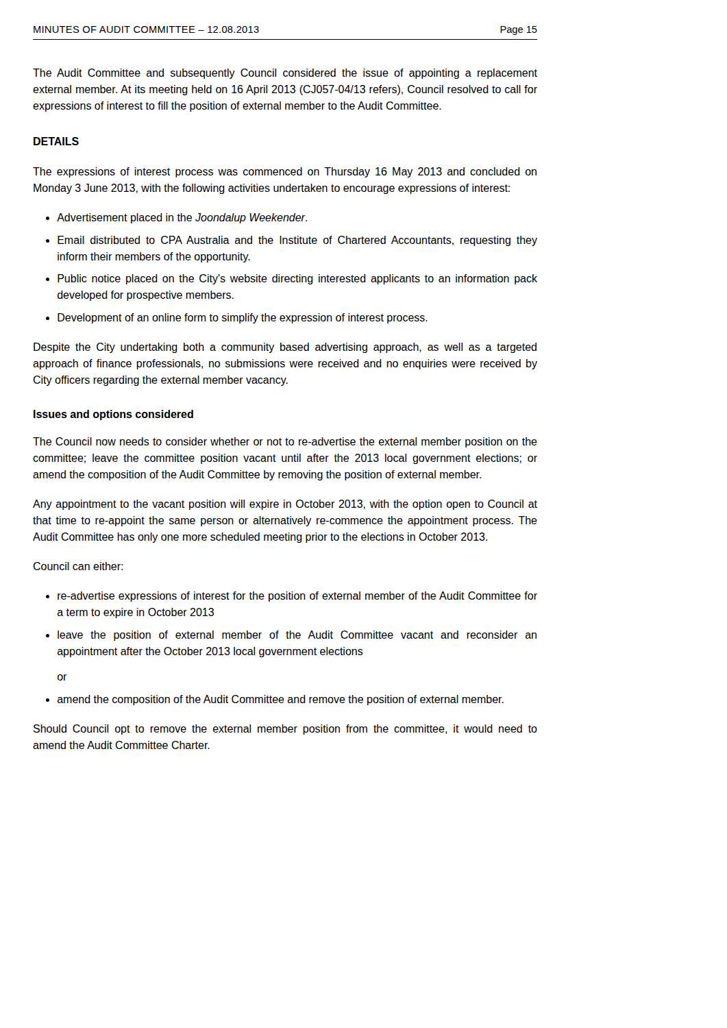MINUTES OF AUDIT COMMITTEE – 12.08.2013 Page 15
The Audit Committee and subsequently Council considered the issue of appointing a replacement external member. At its meeting held on 16 April 2013 (CJ057-04/13 refers), Council resolved to call for expressions of interest to fill the position of external member to the Audit Committee.
Details
The expressions of interest process was commenced on Thursday 16 May 2013 and concluded on Monday 3 June 2013, with the following activities undertaken to encourage expressions of interest:
Advertisement placed in the Joondalup Weekender.
Email distributed to CPA Australia and the Institute of Chartered Accountants, requesting they inform their members of the opportunity.
Public notice placed on the City's website directing interested applicants to an information pack developed for prospective members.
Development of an online form to simplify the expression of interest process.
Despite the City undertaking both a community based advertising approach, as well as a targeted approach of finance professionals, no submissions were received and no enquiries were received by City officers regarding the external member vacancy.
Issues and options considered
The Council now needs to consider whether or not to re-advertise the external member position on the committee; leave the committee position vacant until after the 2013 local government elections; or amend the composition of the Audit Committee by removing the position of external member.
Any appointment to the vacant position will expire in October 2013, with the option open to Council at that time to re-appoint the same person or alternatively re-commence the appointment process. The Audit Committee has only one more scheduled meeting prior to the elections in October 2013.
Council can either:
re-advertise expressions of interest for the position of external member of the Audit Committee for a term to expire in October 2013
leave the position of external member of the Audit Committee vacant and reconsider an appointment after the October 2013 local government elections
or
amend the composition of the Audit Committee and remove the position of external member.
Should Council opt to remove the external member position from the committee, it would need to amend the Audit Committee Charter.